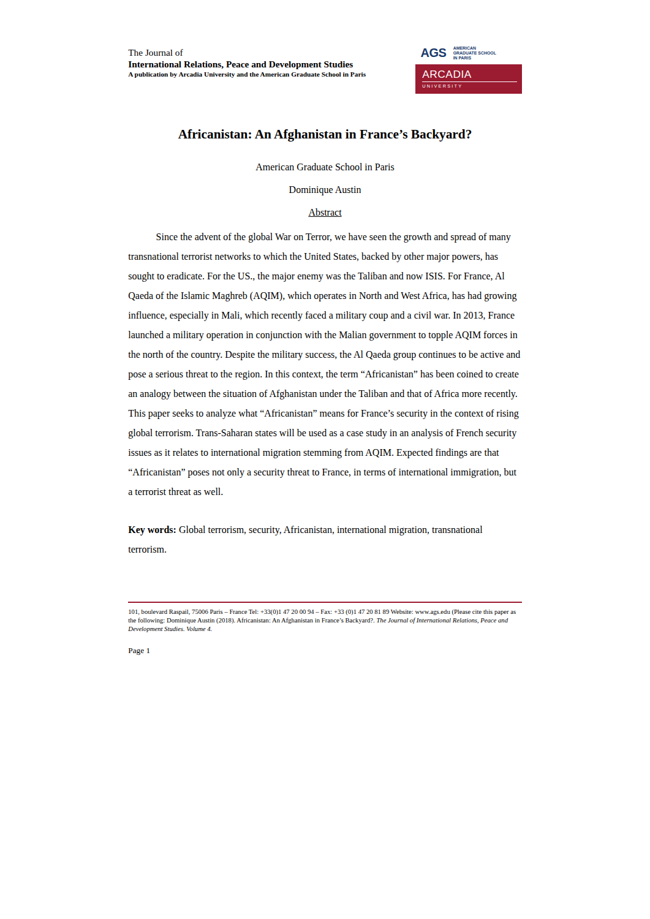The Journal of
International Relations, Peace and Development Studies
A publication by Arcadia University and the American Graduate School in Paris
AGS American
Graduate School
in Paris
ARCADIA UNIVERSITY
Africanistan: An Afghanistan in France’s Backyard?
American Graduate School in Paris
Dominique Austin
Abstract
Since the advent of the global War on Terror, we have seen the growth and spread of many transnational terrorist networks to which the United States, backed by other major powers, has sought to eradicate. For the US., the major enemy was the Taliban and now ISIS. For France, Al Qaeda of the Islamic Maghreb (AQIM), which operates in North and West Africa, has had growing influence, especially in Mali, which recently faced a military coup and a civil war. In 2013, France launched a military operation in conjunction with the Malian government to topple AQIM forces in the north of the country. Despite the military success, the Al Qaeda group continues to be active and pose a serious threat to the region. In this context, the term “Africanistan” has been coined to create an analogy between the situation of Afghanistan under the Taliban and that of Africa more recently. This paper seeks to analyze what “Africanistan” means for France’s security in the context of rising global terrorism. Trans-Saharan states will be used as a case study in an analysis of French security issues as it relates to international migration stemming from AQIM. Expected findings are that “Africanistan” poses not only a security threat to France, in terms of international immigration, but a terrorist threat as well.
Key words: Global terrorism, security, Africanistan, international migration, transnational terrorism.
101, boulevard Raspail, 75006 Paris – France Tel: +33(0)1 47 20 00 94 – Fax: +33 (0)1 47 20 81 89 Website: www.ags.edu (Please cite this paper as the following: Dominique Austin (2018). Africanistan: An Afghanistan in France’s Backyard?. The Journal of International Relations, Peace and Development Studies. Volume 4.
Page 1